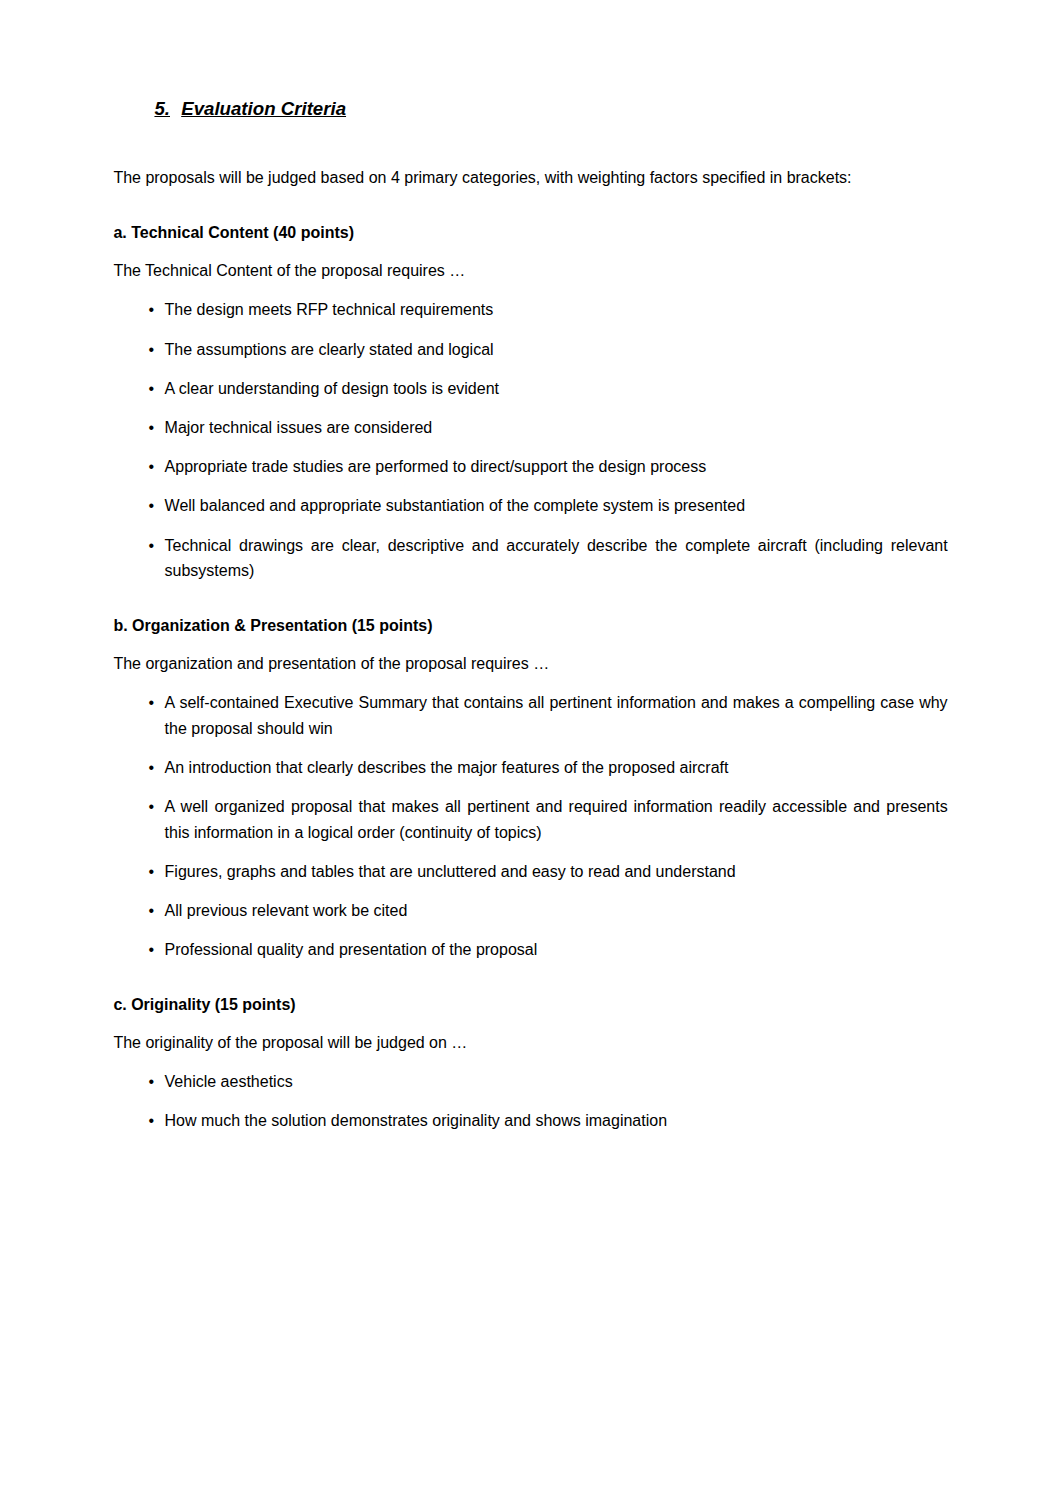5. Evaluation Criteria
The proposals will be judged based on 4 primary categories, with weighting factors specified in brackets:
a. Technical Content (40 points)
The Technical Content of the proposal requires …
The design meets RFP technical requirements
The assumptions are clearly stated and logical
A clear understanding of design tools is evident
Major technical issues are considered
Appropriate trade studies are performed to direct/support the design process
Well balanced and appropriate substantiation of the complete system is presented
Technical drawings are clear, descriptive and accurately describe the complete aircraft (including relevant subsystems)
b. Organization & Presentation (15 points)
The organization and presentation of the proposal requires …
A self-contained Executive Summary that contains all pertinent information and makes a compelling case why the proposal should win
An introduction that clearly describes the major features of the proposed aircraft
A well organized proposal that makes all pertinent and required information readily accessible and presents this information in a logical order (continuity of topics)
Figures, graphs and tables that are uncluttered and easy to read and understand
All previous relevant work be cited
Professional quality and presentation of the proposal
c. Originality (15 points)
The originality of the proposal will be judged on …
Vehicle aesthetics
How much the solution demonstrates originality and shows imagination